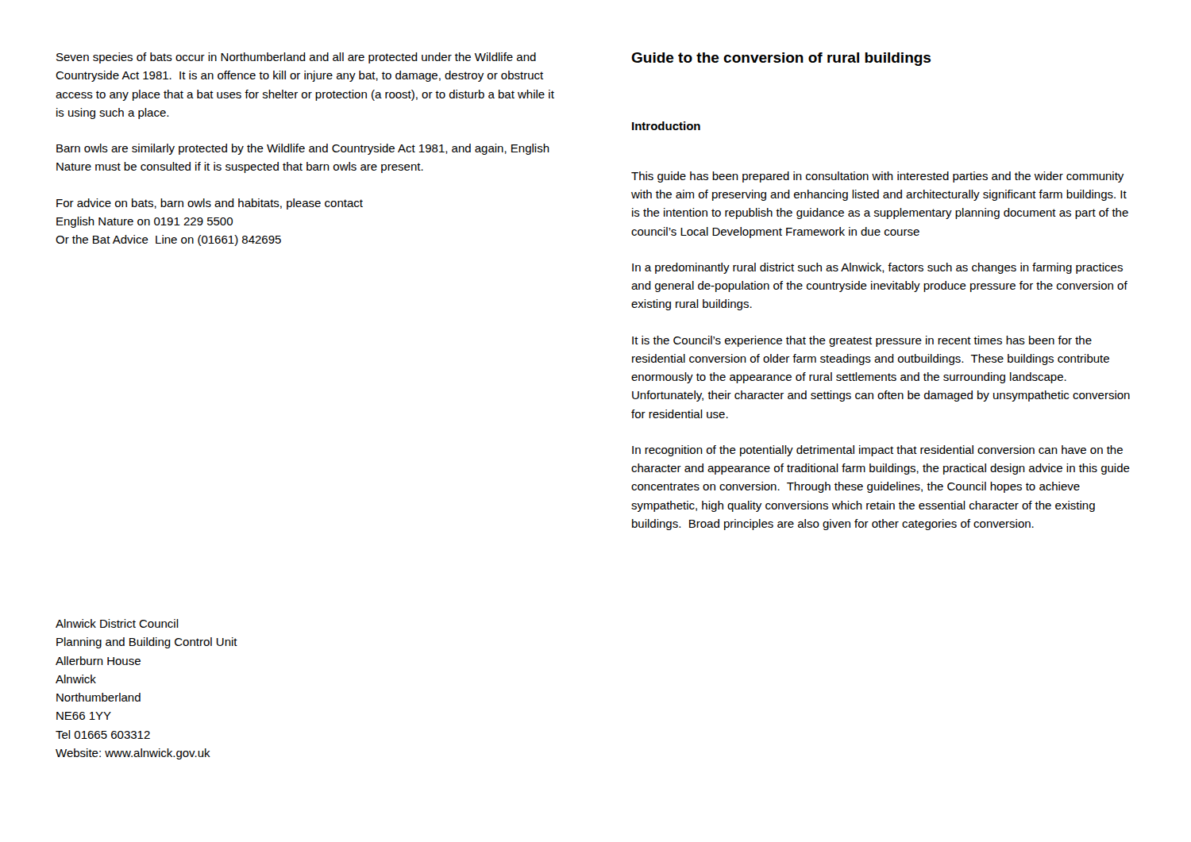Seven species of bats occur in Northumberland and all are protected under the Wildlife and Countryside Act 1981. It is an offence to kill or injure any bat, to damage, destroy or obstruct access to any place that a bat uses for shelter or protection (a roost), or to disturb a bat while it is using such a place.
Barn owls are similarly protected by the Wildlife and Countryside Act 1981, and again, English Nature must be consulted if it is suspected that barn owls are present.
For advice on bats, barn owls and habitats, please contact
English Nature on 0191 229 5500
Or the Bat Advice Line on (01661) 842695
Alnwick District Council
Planning and Building Control Unit
Allerburn House
Alnwick
Northumberland
NE66 1YY
Tel 01665 603312
Website: www.alnwick.gov.uk
Guide to the conversion of rural buildings
Introduction
This guide has been prepared in consultation with interested parties and the wider community with the aim of preserving and enhancing listed and architecturally significant farm buildings. It is the intention to republish the guidance as a supplementary planning document as part of the council’s Local Development Framework in due course
In a predominantly rural district such as Alnwick, factors such as changes in farming practices and general de-population of the countryside inevitably produce pressure for the conversion of existing rural buildings.
It is the Council’s experience that the greatest pressure in recent times has been for the residential conversion of older farm steadings and outbuildings. These buildings contribute enormously to the appearance of rural settlements and the surrounding landscape. Unfortunately, their character and settings can often be damaged by unsympathetic conversion for residential use.
In recognition of the potentially detrimental impact that residential conversion can have on the character and appearance of traditional farm buildings, the practical design advice in this guide concentrates on conversion. Through these guidelines, the Council hopes to achieve sympathetic, high quality conversions which retain the essential character of the existing buildings. Broad principles are also given for other categories of conversion.